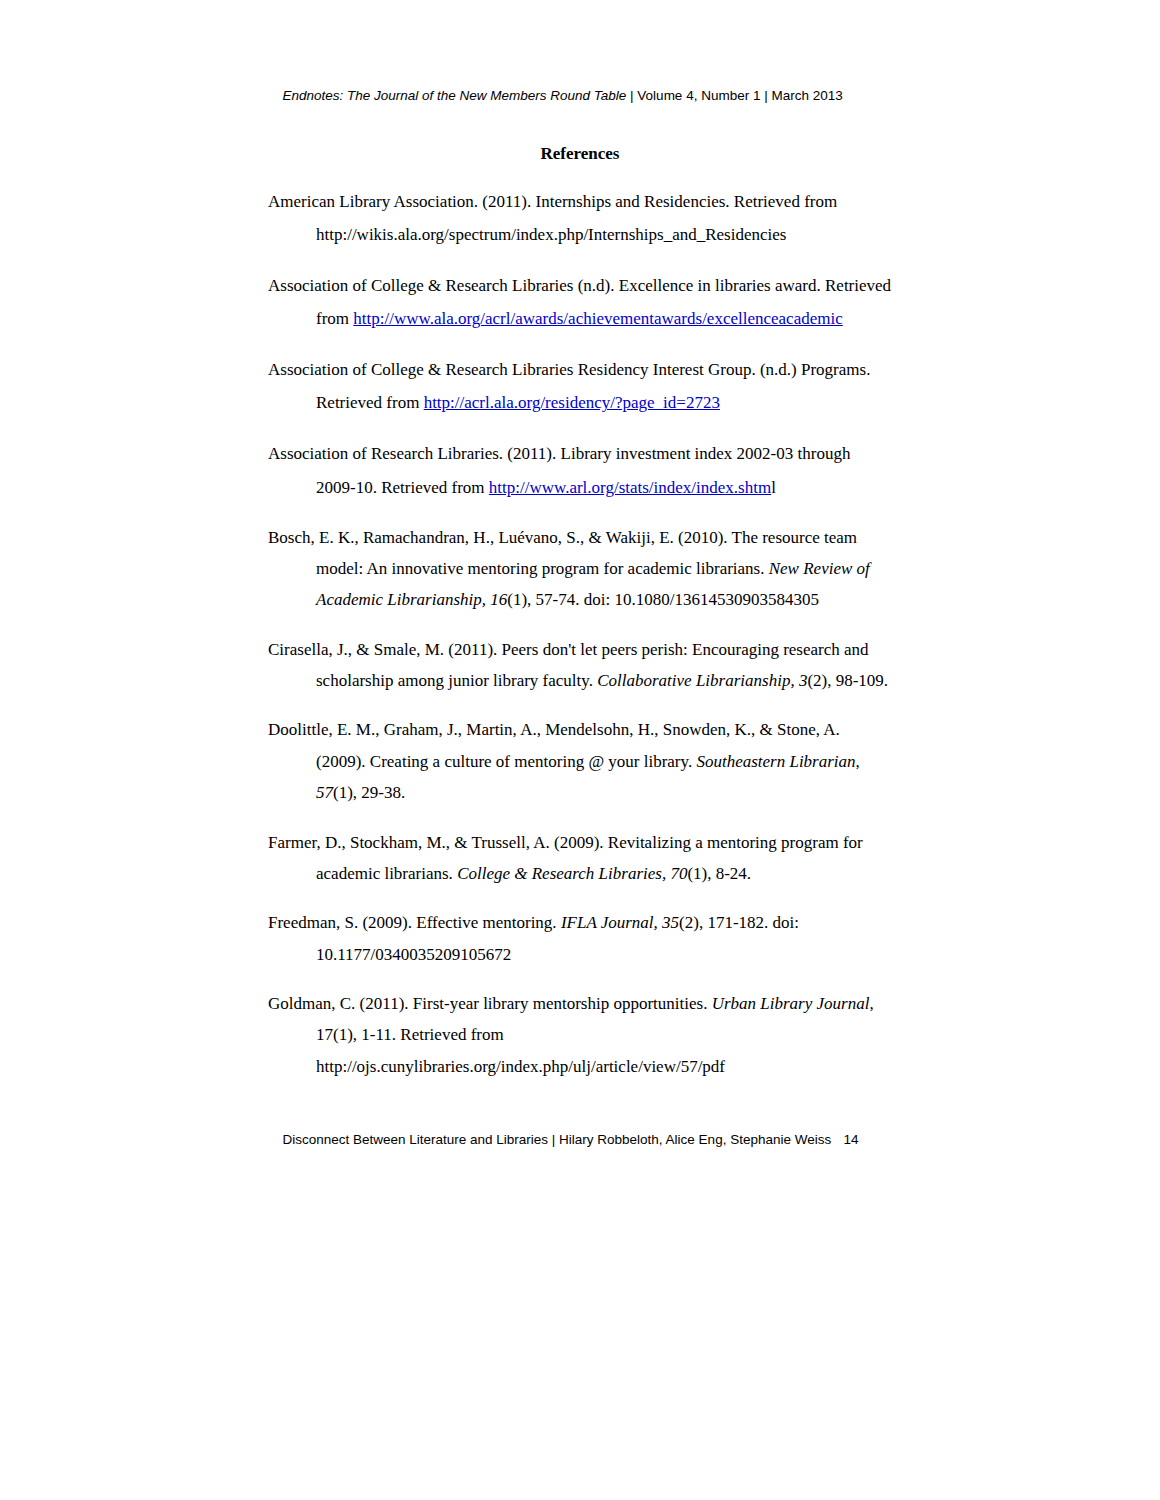Endnotes: The Journal of the New Members Round Table | Volume 4, Number 1 | March 2013
References
American Library Association. (2011). Internships and Residencies. Retrieved from http://wikis.ala.org/spectrum/index.php/Internships_and_Residencies
Association of College & Research Libraries (n.d). Excellence in libraries award. Retrieved from http://www.ala.org/acrl/awards/achievementawards/excellenceacademic
Association of College & Research Libraries Residency Interest Group. (n.d.) Programs. Retrieved from http://acrl.ala.org/residency/?page_id=2723
Association of Research Libraries. (2011). Library investment index 2002-03 through 2009-10. Retrieved from http://www.arl.org/stats/index/index.shtml
Bosch, E. K., Ramachandran, H., Luévano, S., & Wakiji, E. (2010). The resource team model: An innovative mentoring program for academic librarians. New Review of Academic Librarianship, 16(1), 57-74. doi: 10.1080/13614530903584305
Cirasella, J., & Smale, M. (2011). Peers don't let peers perish: Encouraging research and scholarship among junior library faculty. Collaborative Librarianship, 3(2), 98-109.
Doolittle, E. M., Graham, J., Martin, A., Mendelsohn, H., Snowden, K., & Stone, A. (2009). Creating a culture of mentoring @ your library. Southeastern Librarian, 57(1), 29-38.
Farmer, D., Stockham, M., & Trussell, A. (2009). Revitalizing a mentoring program for academic librarians. College & Research Libraries, 70(1), 8-24.
Freedman, S. (2009). Effective mentoring. IFLA Journal, 35(2), 171-182. doi: 10.1177/0340035209105672
Goldman, C. (2011). First-year library mentorship opportunities. Urban Library Journal, 17(1), 1-11. Retrieved from http://ojs.cunylibraries.org/index.php/ulj/article/view/57/pdf
Disconnect Between Literature and Libraries | Hilary Robbeloth, Alice Eng, Stephanie Weiss 14